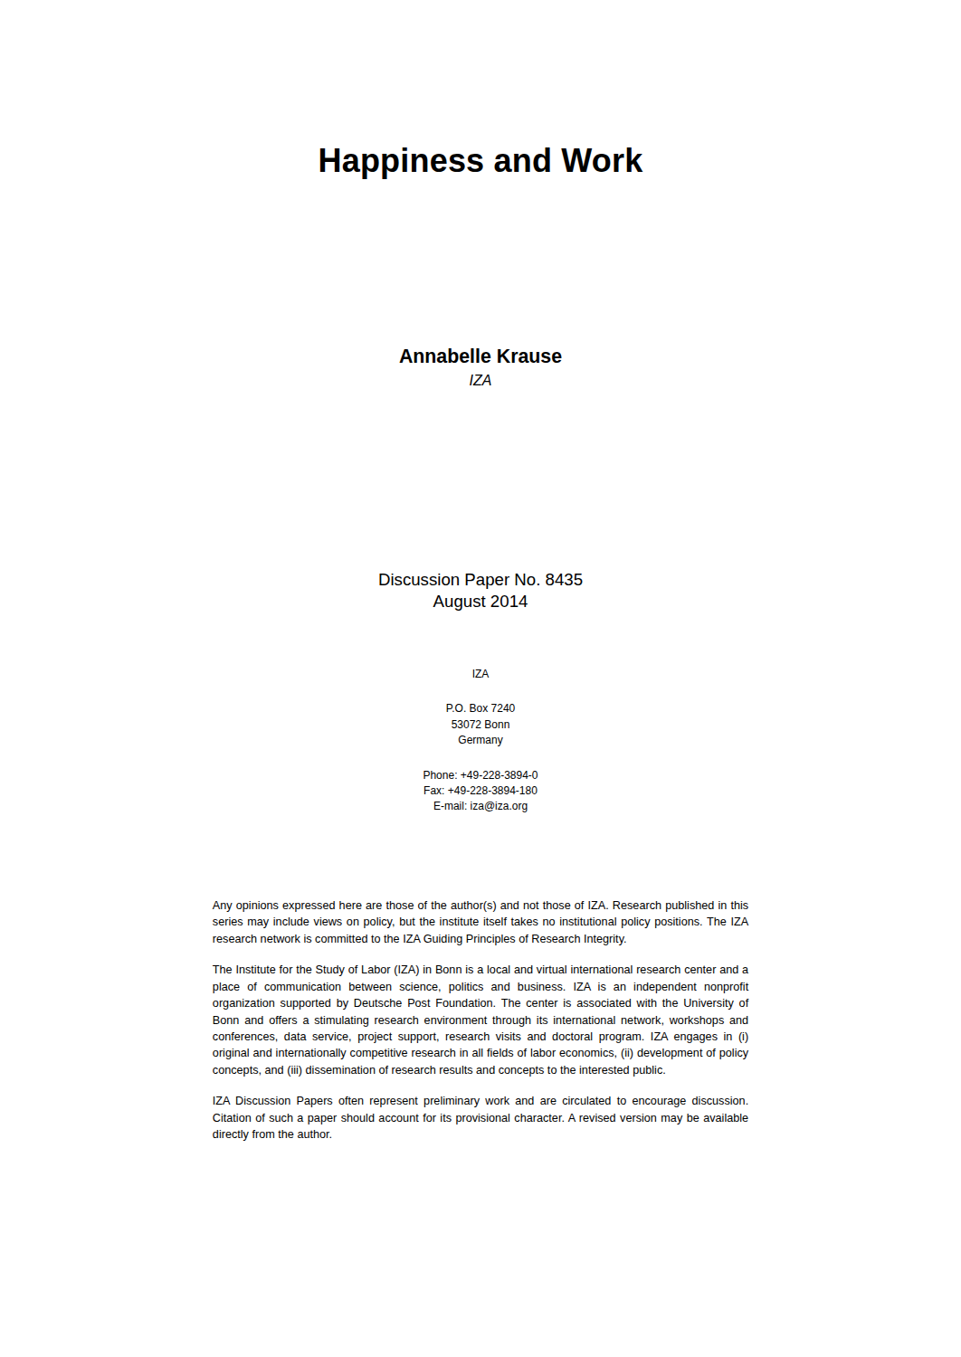Happiness and Work
Annabelle Krause
IZA
Discussion Paper No. 8435
August 2014
IZA
P.O. Box 7240
53072 Bonn
Germany
Phone: +49-228-3894-0
Fax: +49-228-3894-180
E-mail: iza@iza.org
Any opinions expressed here are those of the author(s) and not those of IZA. Research published in this series may include views on policy, but the institute itself takes no institutional policy positions. The IZA research network is committed to the IZA Guiding Principles of Research Integrity.
The Institute for the Study of Labor (IZA) in Bonn is a local and virtual international research center and a place of communication between science, politics and business. IZA is an independent nonprofit organization supported by Deutsche Post Foundation. The center is associated with the University of Bonn and offers a stimulating research environment through its international network, workshops and conferences, data service, project support, research visits and doctoral program. IZA engages in (i) original and internationally competitive research in all fields of labor economics, (ii) development of policy concepts, and (iii) dissemination of research results and concepts to the interested public.
IZA Discussion Papers often represent preliminary work and are circulated to encourage discussion. Citation of such a paper should account for its provisional character. A revised version may be available directly from the author.